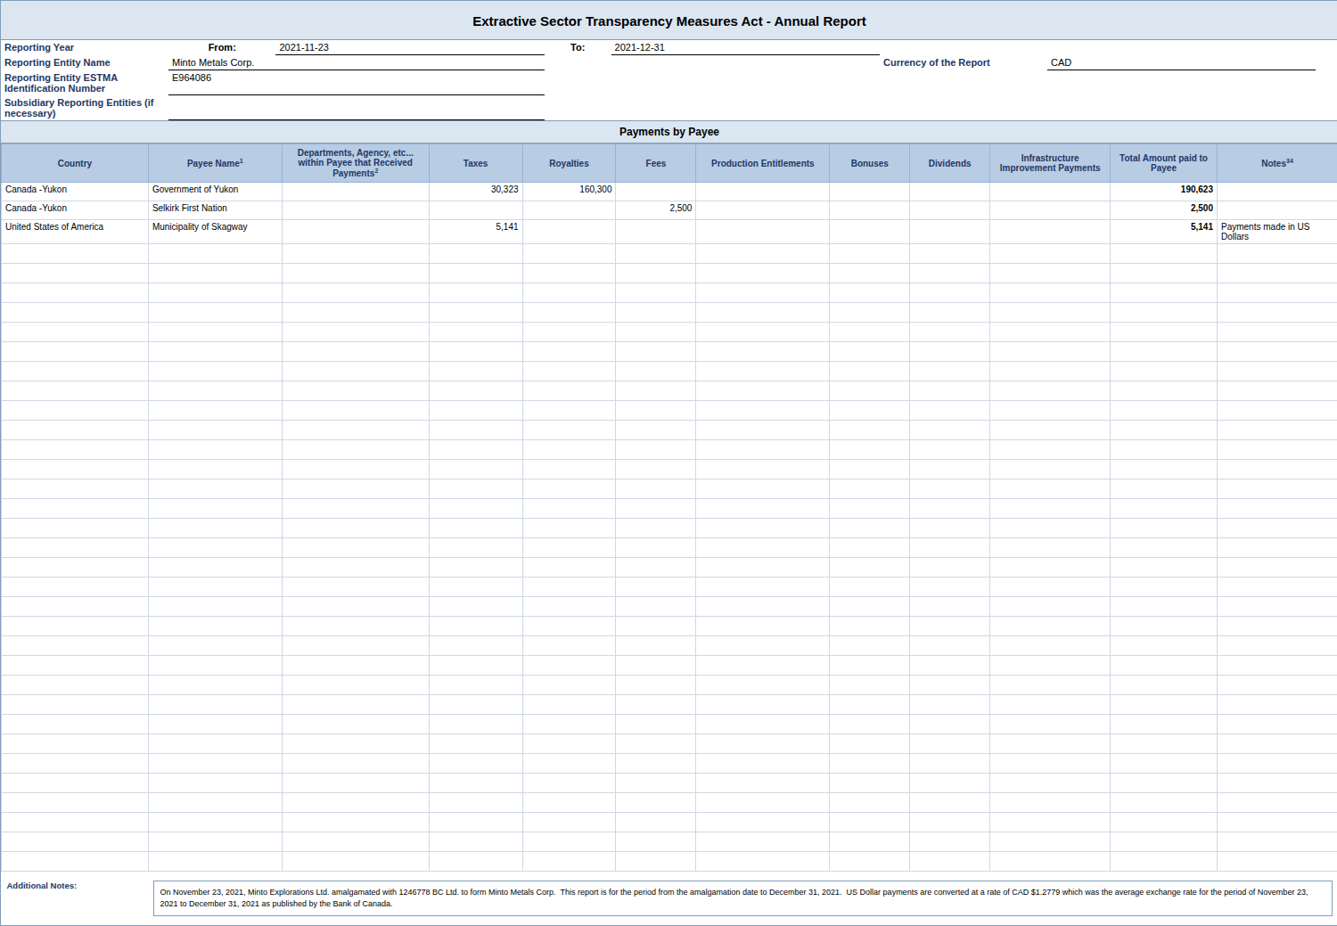Extractive Sector Transparency Measures Act - Annual Report
| Reporting Year | From: | 2021-11-23 | To: | 2021-12-31 | | | |
| Reporting Entity Name | Minto Metals Corp. | | | Currency of the Report | CAD | |
| Reporting Entity ESTMA Identification Number | E964086 | | | | | |
| Subsidiary Reporting Entities (if necessary) | | | | | | |
Payments by Payee
| Country | Payee Name 1 | Departments, Agency, etc... within Payee that Received Payments 2 | Taxes | Royalties | Fees | Production Entitlements | Bonuses | Dividends | Infrastructure Improvement Payments | Total Amount paid to Payee | Notes 34 |
| --- | --- | --- | --- | --- | --- | --- | --- | --- | --- | --- | --- |
| Canada -Yukon | Government of Yukon | | 30,323 | 160,300 | | | | | | 190,623 | |
| Canada -Yukon | Selkirk First Nation | | | | 2,500 | | | | | 2,500 | |
| United States of America | Municipality of Skagway | | 5,141 | | | | | | | 5,141 | Payments made in US Dollars |
| Additional Notes: | On November 23, 2021, Minto Explorations Ltd. amalgamated with 1246778 BC Ltd. to form Minto Metals Corp. This report is for the period from the amalgamation date to December 31, 2021. US Dollar payments are converted at a rate of CAD $1.2779 which was the average exchange rate for the period of November 23, 2021 to December 31, 2021 as published by the Bank of Canada. |